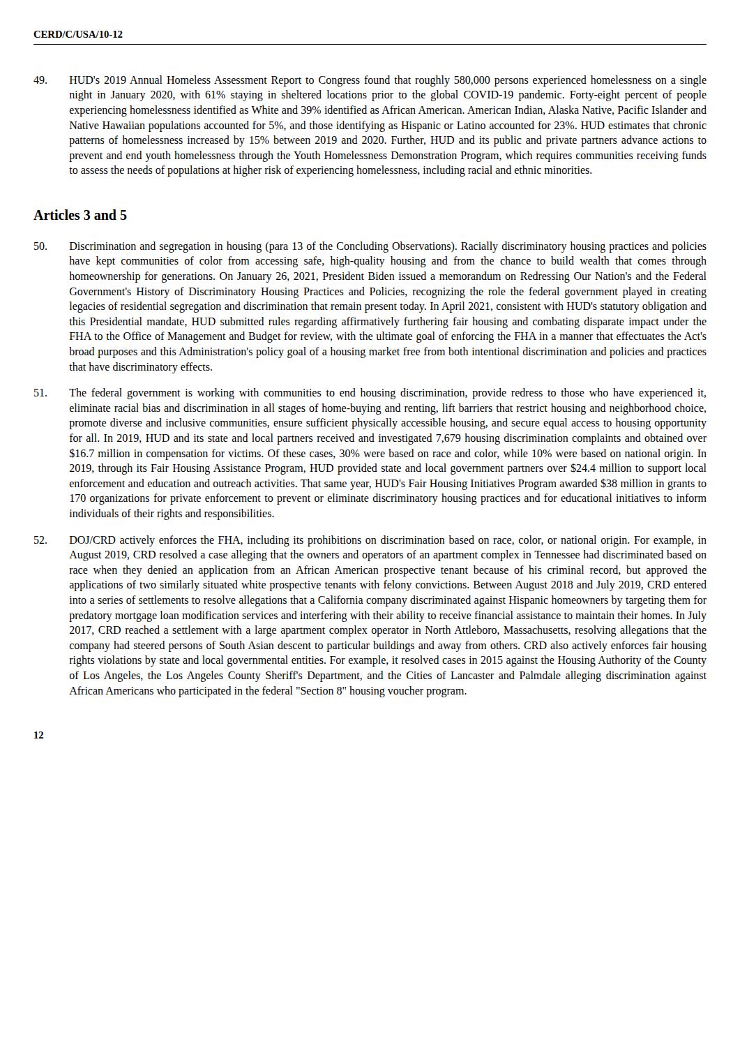CERD/C/USA/10-12
49. HUD's 2019 Annual Homeless Assessment Report to Congress found that roughly 580,000 persons experienced homelessness on a single night in January 2020, with 61% staying in sheltered locations prior to the global COVID-19 pandemic. Forty-eight percent of people experiencing homelessness identified as White and 39% identified as African American. American Indian, Alaska Native, Pacific Islander and Native Hawaiian populations accounted for 5%, and those identifying as Hispanic or Latino accounted for 23%. HUD estimates that chronic patterns of homelessness increased by 15% between 2019 and 2020. Further, HUD and its public and private partners advance actions to prevent and end youth homelessness through the Youth Homelessness Demonstration Program, which requires communities receiving funds to assess the needs of populations at higher risk of experiencing homelessness, including racial and ethnic minorities.
Articles 3 and 5
50. Discrimination and segregation in housing (para 13 of the Concluding Observations). Racially discriminatory housing practices and policies have kept communities of color from accessing safe, high-quality housing and from the chance to build wealth that comes through homeownership for generations. On January 26, 2021, President Biden issued a memorandum on Redressing Our Nation's and the Federal Government's History of Discriminatory Housing Practices and Policies, recognizing the role the federal government played in creating legacies of residential segregation and discrimination that remain present today. In April 2021, consistent with HUD's statutory obligation and this Presidential mandate, HUD submitted rules regarding affirmatively furthering fair housing and combating disparate impact under the FHA to the Office of Management and Budget for review, with the ultimate goal of enforcing the FHA in a manner that effectuates the Act's broad purposes and this Administration's policy goal of a housing market free from both intentional discrimination and policies and practices that have discriminatory effects.
51. The federal government is working with communities to end housing discrimination, provide redress to those who have experienced it, eliminate racial bias and discrimination in all stages of home-buying and renting, lift barriers that restrict housing and neighborhood choice, promote diverse and inclusive communities, ensure sufficient physically accessible housing, and secure equal access to housing opportunity for all. In 2019, HUD and its state and local partners received and investigated 7,679 housing discrimination complaints and obtained over $16.7 million in compensation for victims. Of these cases, 30% were based on race and color, while 10% were based on national origin. In 2019, through its Fair Housing Assistance Program, HUD provided state and local government partners over $24.4 million to support local enforcement and education and outreach activities. That same year, HUD's Fair Housing Initiatives Program awarded $38 million in grants to 170 organizations for private enforcement to prevent or eliminate discriminatory housing practices and for educational initiatives to inform individuals of their rights and responsibilities.
52. DOJ/CRD actively enforces the FHA, including its prohibitions on discrimination based on race, color, or national origin. For example, in August 2019, CRD resolved a case alleging that the owners and operators of an apartment complex in Tennessee had discriminated based on race when they denied an application from an African American prospective tenant because of his criminal record, but approved the applications of two similarly situated white prospective tenants with felony convictions. Between August 2018 and July 2019, CRD entered into a series of settlements to resolve allegations that a California company discriminated against Hispanic homeowners by targeting them for predatory mortgage loan modification services and interfering with their ability to receive financial assistance to maintain their homes. In July 2017, CRD reached a settlement with a large apartment complex operator in North Attleboro, Massachusetts, resolving allegations that the company had steered persons of South Asian descent to particular buildings and away from others. CRD also actively enforces fair housing rights violations by state and local governmental entities. For example, it resolved cases in 2015 against the Housing Authority of the County of Los Angeles, the Los Angeles County Sheriff's Department, and the Cities of Lancaster and Palmdale alleging discrimination against African Americans who participated in the federal "Section 8" housing voucher program.
12